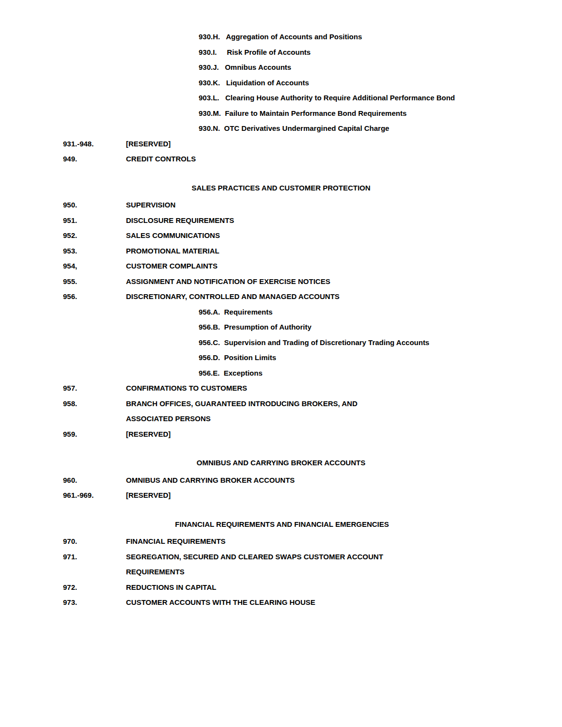| | 930.H. Aggregation of Accounts and Positions |
| | 930.I. Risk Profile of Accounts |
| | 930.J. Omnibus Accounts |
| | 930.K. Liquidation of Accounts |
| | 903.L. Clearing House Authority to Require Additional Performance Bond |
| | 930.M. Failure to Maintain Performance Bond Requirements |
| | 930.N. OTC Derivatives Undermargined Capital Charge |
| 931.-948. | [RESERVED] |
| 949. | CREDIT CONTROLS |
SALES PRACTICES AND CUSTOMER PROTECTION
| 950. | SUPERVISION |
| 951. | DISCLOSURE REQUIREMENTS |
| 952. | SALES COMMUNICATIONS |
| 953. | PROMOTIONAL MATERIAL |
| 954, | CUSTOMER COMPLAINTS |
| 955. | ASSIGNMENT AND NOTIFICATION OF EXERCISE NOTICES |
| 956. | DISCRETIONARY, CONTROLLED AND MANAGED ACCOUNTS |
| | 956.A. Requirements |
| | 956.B. Presumption of Authority |
| | 956.C. Supervision and Trading of Discretionary Trading Accounts |
| | 956.D. Position Limits |
| | 956.E. Exceptions |
| 957. | CONFIRMATIONS TO CUSTOMERS |
| 958. | BRANCH OFFICES, GUARANTEED INTRODUCING BROKERS, AND ASSOCIATED PERSONS |
| 959. | [RESERVED] |
OMNIBUS AND CARRYING BROKER ACCOUNTS
| 960. | OMNIBUS AND CARRYING BROKER ACCOUNTS |
| 961.-969. | [RESERVED] |
FINANCIAL REQUIREMENTS AND FINANCIAL EMERGENCIES
| 970. | FINANCIAL REQUIREMENTS |
| 971. | SEGREGATION, SECURED AND CLEARED SWAPS CUSTOMER ACCOUNT |
| | REQUIREMENTS |
| 972. | REDUCTIONS IN CAPITAL |
| 973. | CUSTOMER ACCOUNTS WITH THE CLEARING HOUSE |